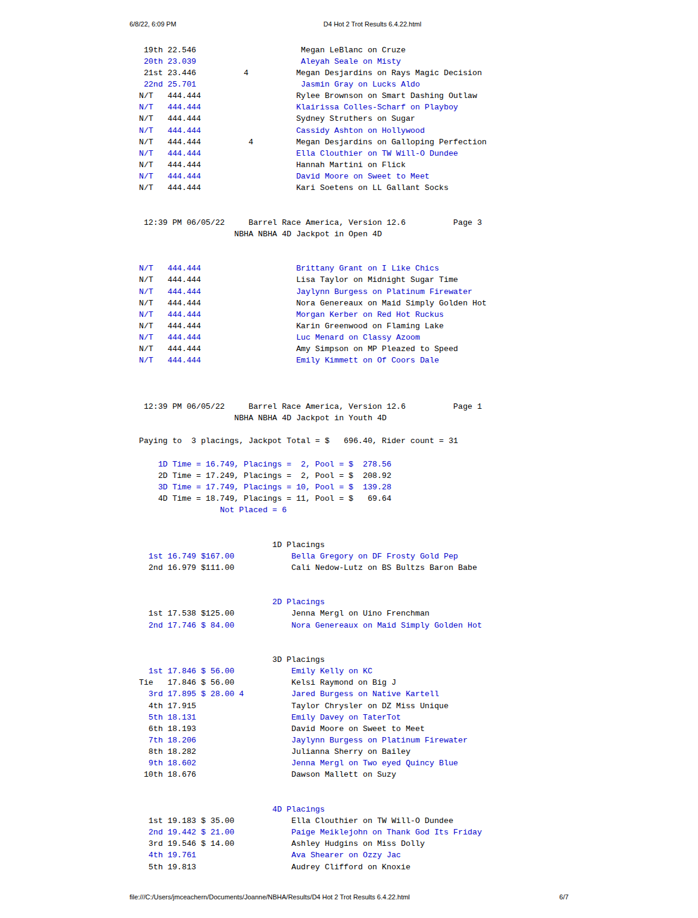6/8/22, 6:09 PM
D4 Hot 2 Trot Results 6.4.22.html
   19th 22.546                      Megan LeBlanc on Cruze
   20th 23.039                      Aleyah Seale on Misty
   21st 23.446          4          Megan Desjardins on Rays Magic Decision
   22nd 25.701                      Jasmin Gray on Lucks Aldo
  N/T   444.444                    Rylee Brownson on Smart Dashing Outlaw
  N/T   444.444                    Klairissa Colles-Scharf on Playboy
  N/T   444.444                    Sydney Struthers on Sugar
  N/T   444.444                    Cassidy Ashton on Hollywood
  N/T   444.444          4         Megan Desjardins on Galloping Perfection
  N/T   444.444                    Ella Clouthier on TW Will-O Dundee
  N/T   444.444                    Hannah Martini on Flick
  N/T   444.444                    David Moore on Sweet to Meet
  N/T   444.444                    Kari Soetens on LL Gallant Socks


   12:39 PM 06/05/22     Barrel Race America, Version 12.6          Page 3
                      NBHA NBHA 4D Jackpot in Open 4D


  N/T   444.444                    Brittany Grant on I Like Chics
  N/T   444.444                    Lisa Taylor on Midnight Sugar Time
  N/T   444.444                    Jaylynn Burgess on Platinum Firewater
  N/T   444.444                    Nora Genereaux on Maid Simply Golden Hot
  N/T   444.444                    Morgan Kerber on Red Hot Ruckus
  N/T   444.444                    Karin Greenwood on Flaming Lake
  N/T   444.444                    Luc Menard on Classy Azoom
  N/T   444.444                    Amy Simpson on MP Pleazed to Speed
  N/T   444.444                    Emily Kimmett on Of Coors Dale



   12:39 PM 06/05/22     Barrel Race America, Version 12.6          Page 1
                      NBHA NBHA 4D Jackpot in Youth 4D

  Paying to  3 placings, Jackpot Total = $   696.40, Rider count = 31

      1D Time = 16.749, Placings =  2, Pool = $  278.56
      2D Time = 17.249, Placings =  2, Pool = $  208.92
      3D Time = 17.749, Placings = 10, Pool = $  139.28
      4D Time = 18.749, Placings = 11, Pool = $   69.64
                   Not Placed = 6


                              1D Placings
    1st 16.749 $167.00            Bella Gregory on DF Frosty Gold Pep
    2nd 16.979 $111.00            Cali Nedow-Lutz on BS Bultzs Baron Babe


                              2D Placings
    1st 17.538 $125.00            Jenna Mergl on Uino Frenchman
    2nd 17.746 $ 84.00            Nora Genereaux on Maid Simply Golden Hot


                              3D Placings
    1st 17.846 $ 56.00            Emily Kelly on KC
  Tie   17.846 $ 56.00            Kelsi Raymond on Big J
    3rd 17.895 $ 28.00 4          Jared Burgess on Native Kartell
    4th 17.915                    Taylor Chrysler on DZ Miss Unique
    5th 18.131                    Emily Davey on TaterTot
    6th 18.193                    David Moore on Sweet to Meet
    7th 18.206                    Jaylynn Burgess on Platinum Firewater
    8th 18.282                    Julianna Sherry on Bailey
    9th 18.602                    Jenna Mergl on Two eyed Quincy Blue
   10th 18.676                    Dawson Mallett on Suzy


                              4D Placings
    1st 19.183 $ 35.00            Ella Clouthier on TW Will-O Dundee
    2nd 19.442 $ 21.00            Paige Meiklejohn on Thank God Its Friday
    3rd 19.546 $ 14.00            Ashley Hudgins on Miss Dolly
    4th 19.761                    Ava Shearer on Ozzy Jac
    5th 19.813                    Audrey Clifford on Knoxie
file:///C:/Users/jmceachern/Documents/Joanne/NBHA/Results/D4 Hot 2 Trot Results 6.4.22.html
6/7